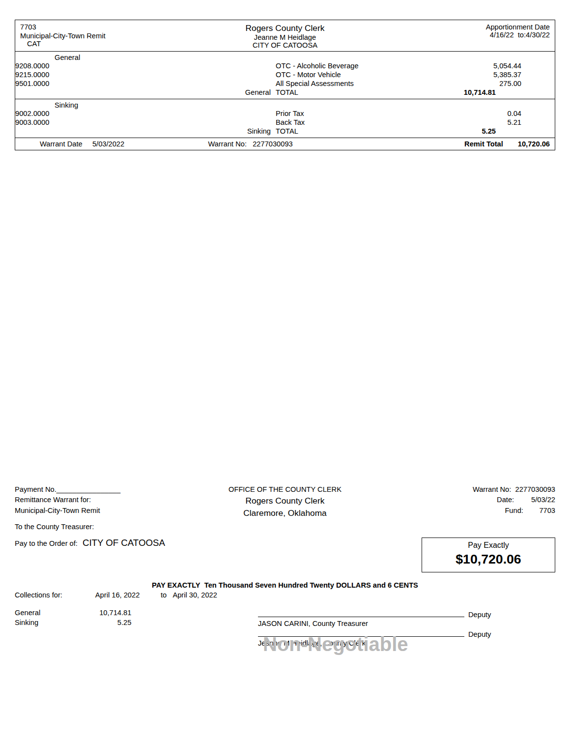7703
Municipal-City-Town Remit
CAT
Rogers County Clerk
Jeanne M Heidlage
CITY OF CATOOSA
Apportionment Date
4/16/22 to:4/30/22
General
| 9208.0000 | OTC - Alcoholic Beverage | 5,054.44 | |
| 9215.0000 | OTC - Motor Vehicle | 5,385.37 | |
| 9501.0000 | All Special Assessments | 275.00 | |
| General | TOTAL | 10,714.81 |
Sinking
| 9002.0000 | Prior Tax | 0.04 | |
| 9003.0000 | Back Tax | 5.21 | |
| Sinking | TOTAL | 5.25 |
Warrant Date 5/03/2022
Warrant No: 2277030093
Remit Total10,720.06
Payment No.________________
Remittance Warrant for:
Municipal-City-Town Remit
OFFICE OF THE COUNTY CLERK
Rogers County Clerk
Claremore, Oklahoma
Warrant No: 2277030093
Date: 5/03/22
Fund: 7703
To the County Treasurer:
Pay to the Order of:CITY OF CATOOSA
Pay Exactly
$10,720.06
PAY EXACTLY Ten Thousand Seven Hundred Twenty DOLLARS and 6 CENTS
Collections for: April 16, 2022 to April 30, 2022
| General | 10,714.81 |
| Sinking | 5.25 |
Deputy
JASON CARINI, County Treasurer
Deputy
Jeanne M Heidlage, County Clerk
Non-Negotiable